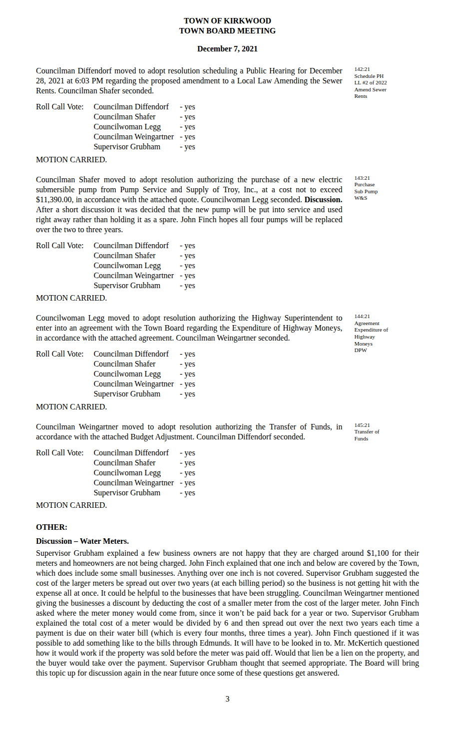Town of Kirkwood
Town Board Meeting
December 7, 2021
Councilman Diffendorf moved to adopt resolution scheduling a Public Hearing for December 28, 2021 at 6:03 PM regarding the proposed amendment to a Local Law Amending the Sewer Rents. Councilman Shafer seconded.
| Roll Call Vote: | Councilman Diffendorf | - yes |
| | Councilman Shafer | - yes |
| | Councilwoman Legg | - yes |
| | Councilman Weingartner | - yes |
| | Supervisor Grubham | - yes |
MOTION CARRIED.
142:21
Schedule PH
LL #2 of 2022
Amend Sewer
Rents
Councilman Shafer moved to adopt resolution authorizing the purchase of a new electric submersible pump from Pump Service and Supply of Troy, Inc., at a cost not to exceed $11,390.00, in accordance with the attached quote. Councilwoman Legg seconded. Discussion. After a short discussion it was decided that the new pump will be put into service and used right away rather than holding it as a spare. John Finch hopes all four pumps will be replaced over the two to three years.
| Roll Call Vote: | Councilman Diffendorf | - yes |
| | Councilman Shafer | - yes |
| | Councilwoman Legg | - yes |
| | Councilman Weingartner | - yes |
| | Supervisor Grubham | - yes |
MOTION CARRIED.
143:21
Purchase
Sub Pump
W&S
Councilwoman Legg moved to adopt resolution authorizing the Highway Superintendent to enter into an agreement with the Town Board regarding the Expenditure of Highway Moneys, in accordance with the attached agreement. Councilman Weingartner seconded.
| Roll Call Vote: | Councilman Diffendorf | - yes |
| | Councilman Shafer | - yes |
| | Councilwoman Legg | - yes |
| | Councilman Weingartner | - yes |
| | Supervisor Grubham | - yes |
MOTION CARRIED.
144:21
Agreement
Expenditure of
Highway
Moneys
DPW
Councilman Weingartner moved to adopt resolution authorizing the Transfer of Funds, in accordance with the attached Budget Adjustment. Councilman Diffendorf seconded.
| Roll Call Vote: | Councilman Diffendorf | - yes |
| | Councilman Shafer | - yes |
| | Councilwoman Legg | - yes |
| | Councilman Weingartner | - yes |
| | Supervisor Grubham | - yes |
MOTION CARRIED.
145:21
Transfer of
Funds
Other:
Discussion – Water Meters.
Supervisor Grubham explained a few business owners are not happy that they are charged around $1,100 for their meters and homeowners are not being charged. John Finch explained that one inch and below are covered by the Town, which does include some small businesses. Anything over one inch is not covered. Supervisor Grubham suggested the cost of the larger meters be spread out over two years (at each billing period) so the business is not getting hit with the expense all at once. It could be helpful to the businesses that have been struggling. Councilman Weingartner mentioned giving the businesses a discount by deducting the cost of a smaller meter from the cost of the larger meter. John Finch asked where the meter money would come from, since it won’t be paid back for a year or two. Supervisor Grubham explained the total cost of a meter would be divided by 6 and then spread out over the next two years each time a payment is due on their water bill (which is every four months, three times a year). John Finch questioned if it was possible to add something like to the bills through Edmunds. It will have to be looked in to. Mr. McKertich questioned how it would work if the property was sold before the meter was paid off. Would that lien be a lien on the property, and the buyer would take over the payment. Supervisor Grubham thought that seemed appropriate. The Board will bring this topic up for discussion again in the near future once some of these questions get answered.
3